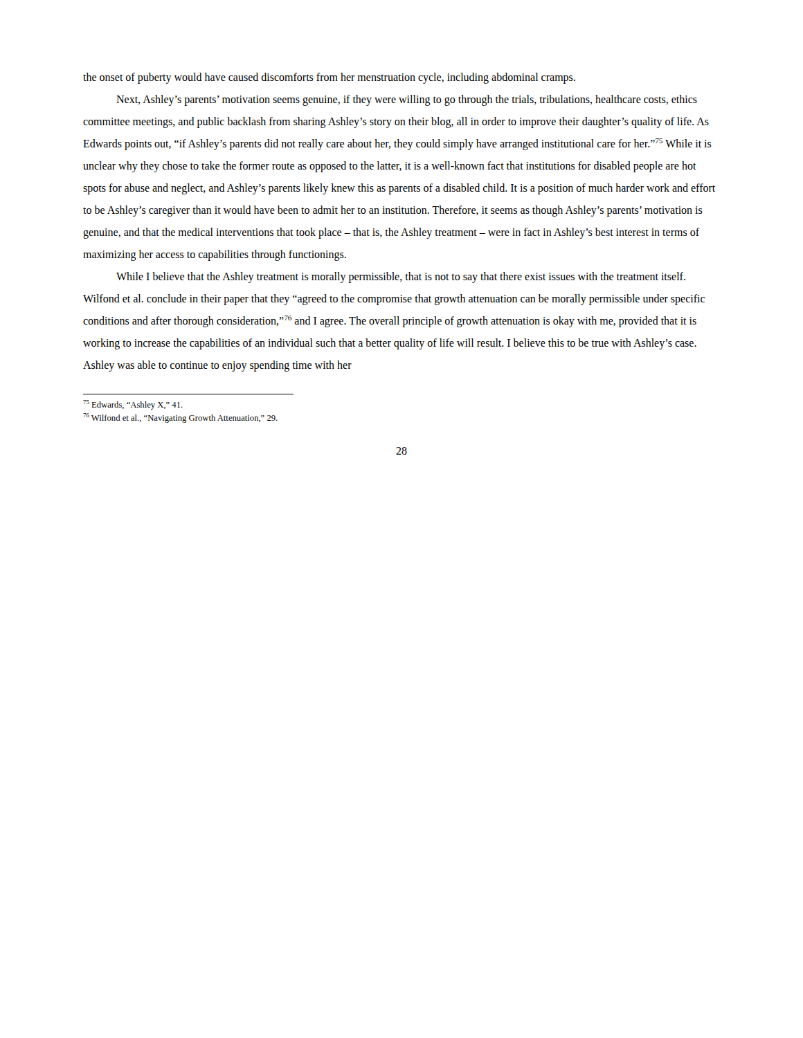the onset of puberty would have caused discomforts from her menstruation cycle, including abdominal cramps.
Next, Ashley’s parents’ motivation seems genuine, if they were willing to go through the trials, tribulations, healthcare costs, ethics committee meetings, and public backlash from sharing Ashley’s story on their blog, all in order to improve their daughter’s quality of life. As Edwards points out, “if Ashley’s parents did not really care about her, they could simply have arranged institutional care for her.”75 While it is unclear why they chose to take the former route as opposed to the latter, it is a well-known fact that institutions for disabled people are hot spots for abuse and neglect, and Ashley’s parents likely knew this as parents of a disabled child. It is a position of much harder work and effort to be Ashley’s caregiver than it would have been to admit her to an institution. Therefore, it seems as though Ashley’s parents’ motivation is genuine, and that the medical interventions that took place – that is, the Ashley treatment – were in fact in Ashley’s best interest in terms of maximizing her access to capabilities through functionings.
While I believe that the Ashley treatment is morally permissible, that is not to say that there exist issues with the treatment itself. Wilfond et al. conclude in their paper that they “agreed to the compromise that growth attenuation can be morally permissible under specific conditions and after thorough consideration,”76 and I agree. The overall principle of growth attenuation is okay with me, provided that it is working to increase the capabilities of an individual such that a better quality of life will result. I believe this to be true with Ashley’s case. Ashley was able to continue to enjoy spending time with her
75 Edwards, “Ashley X,” 41.
76 Wilfond et al., “Navigating Growth Attenuation,” 29.
28